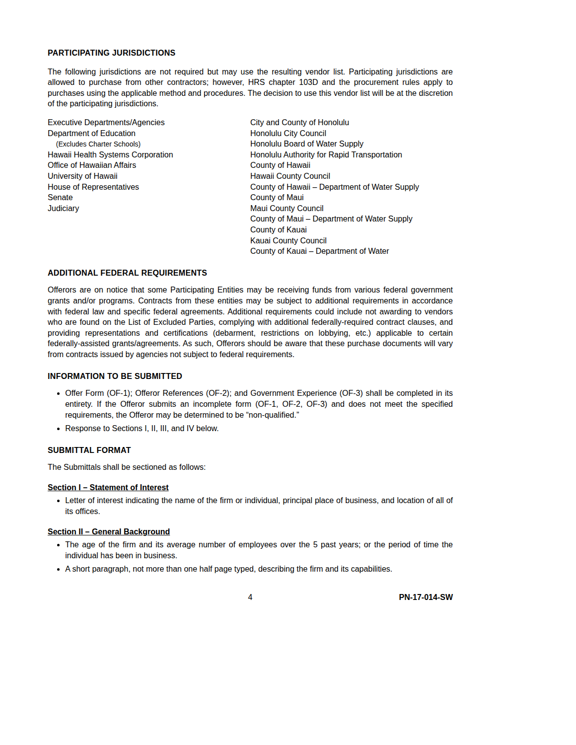PARTICIPATING JURISDICTIONS
The following jurisdictions are not required but may use the resulting vendor list. Participating jurisdictions are allowed to purchase from other contractors; however, HRS chapter 103D and the procurement rules apply to purchases using the applicable method and procedures. The decision to use this vendor list will be at the discretion of the participating jurisdictions.
| Executive Departments/Agencies Department of Education (Excludes Charter Schools) Hawaii Health Systems Corporation Office of Hawaiian Affairs University of Hawaii House of Representatives Senate Judiciary | City and County of Honolulu Honolulu City Council Honolulu Board of Water Supply Honolulu Authority for Rapid Transportation County of Hawaii Hawaii County Council County of Hawaii – Department of Water Supply County of Maui Maui County Council County of Maui – Department of Water Supply County of Kauai Kauai County Council County of Kauai – Department of Water |
ADDITIONAL FEDERAL REQUIREMENTS
Offerors are on notice that some Participating Entities may be receiving funds from various federal government grants and/or programs. Contracts from these entities may be subject to additional requirements in accordance with federal law and specific federal agreements. Additional requirements could include not awarding to vendors who are found on the List of Excluded Parties, complying with additional federally-required contract clauses, and providing representations and certifications (debarment, restrictions on lobbying, etc.) applicable to certain federally-assisted grants/agreements. As such, Offerors should be aware that these purchase documents will vary from contracts issued by agencies not subject to federal requirements.
INFORMATION TO BE SUBMITTED
Offer Form (OF-1); Offeror References (OF-2); and Government Experience (OF-3) shall be completed in its entirety. If the Offeror submits an incomplete form (OF-1, OF-2, OF-3) and does not meet the specified requirements, the Offeror may be determined to be “non-qualified.”
Response to Sections I, II, III, and IV below.
SUBMITTAL FORMAT
The Submittals shall be sectioned as follows:
Section I – Statement of Interest
Letter of interest indicating the name of the firm or individual, principal place of business, and location of all of its offices.
Section II – General Background
The age of the firm and its average number of employees over the 5 past years; or the period of time the individual has been in business.
A short paragraph, not more than one half page typed, describing the firm and its capabilities.
4 PN-17-014-SW